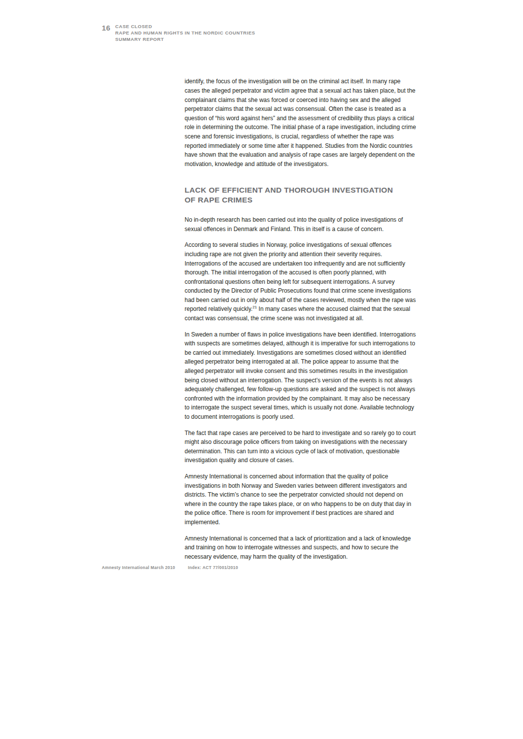16
Case Closed
Rape and human rights in the Nordic countries
Summary report
identify, the focus of the investigation will be on the criminal act itself. In many rape cases the alleged perpetrator and victim agree that a sexual act has taken place, but the complainant claims that she was forced or coerced into having sex and the alleged perpetrator claims that the sexual act was consensual. Often the case is treated as a question of “his word against hers” and the assessment of credibility thus plays a critical role in determining the outcome. The initial phase of a rape investigation, including crime scene and forensic investigations, is crucial, regardless of whether the rape was reported immediately or some time after it happened. Studies from the Nordic countries have shown that the evaluation and analysis of rape cases are largely dependent on the motivation, knowledge and attitude of the investigators.
Lack of efficient and thorough investigation
of rape crimes
No in-depth research has been carried out into the quality of police investigations of sexual offences in Denmark and Finland. This in itself is a cause of concern.
According to several studies in Norway, police investigations of sexual offences including rape are not given the priority and attention their severity requires. Interrogations of the accused are undertaken too infrequently and are not sufficiently thorough. The initial interrogation of the accused is often poorly planned, with confrontational questions often being left for subsequent interrogations. A survey conducted by the Director of Public Prosecutions found that crime scene investigations had been carried out in only about half of the cases reviewed, mostly when the rape was reported relatively quickly.21 In many cases where the accused claimed that the sexual contact was consensual, the crime scene was not investigated at all.
In Sweden a number of flaws in police investigations have been identified. Interrogations with suspects are sometimes delayed, although it is imperative for such interrogations to be carried out immediately. Investigations are sometimes closed without an identified alleged perpetrator being interrogated at all. The police appear to assume that the alleged perpetrator will invoke consent and this sometimes results in the investigation being closed without an interrogation. The suspect’s version of the events is not always adequately challenged, few follow-up questions are asked and the suspect is not always confronted with the information provided by the complainant. It may also be necessary to interrogate the suspect several times, which is usually not done. Available technology to document interrogations is poorly used.
The fact that rape cases are perceived to be hard to investigate and so rarely go to court might also discourage police officers from taking on investigations with the necessary determination. This can turn into a vicious cycle of lack of motivation, questionable investigation quality and closure of cases.
Amnesty International is concerned about information that the quality of police investigations in both Norway and Sweden varies between different investigators and districts. The victim’s chance to see the perpetrator convicted should not depend on where in the country the rape takes place, or on who happens to be on duty that day in the police office. There is room for improvement if best practices are shared and implemented.
Amnesty International is concerned that a lack of prioritization and a lack of knowledge and training on how to interrogate witnesses and suspects, and how to secure the necessary evidence, may harm the quality of the investigation.
Amnesty International March 2010Index: ACT 77/001/2010